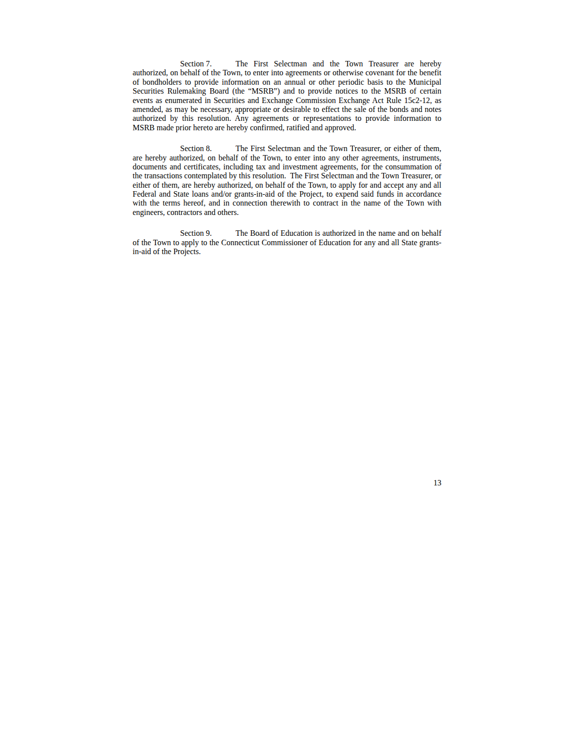Section 7. The First Selectman and the Town Treasurer are hereby authorized, on behalf of the Town, to enter into agreements or otherwise covenant for the benefit of bondholders to provide information on an annual or other periodic basis to the Municipal Securities Rulemaking Board (the “MSRB”) and to provide notices to the MSRB of certain events as enumerated in Securities and Exchange Commission Exchange Act Rule 15c2-12, as amended, as may be necessary, appropriate or desirable to effect the sale of the bonds and notes authorized by this resolution. Any agreements or representations to provide information to MSRB made prior hereto are hereby confirmed, ratified and approved.
Section 8. The First Selectman and the Town Treasurer, or either of them, are hereby authorized, on behalf of the Town, to enter into any other agreements, instruments, documents and certificates, including tax and investment agreements, for the consummation of the transactions contemplated by this resolution. The First Selectman and the Town Treasurer, or either of them, are hereby authorized, on behalf of the Town, to apply for and accept any and all Federal and State loans and/or grants-in-aid of the Project, to expend said funds in accordance with the terms hereof, and in connection therewith to contract in the name of the Town with engineers, contractors and others.
Section 9. The Board of Education is authorized in the name and on behalf of the Town to apply to the Connecticut Commissioner of Education for any and all State grants-in-aid of the Projects.
13